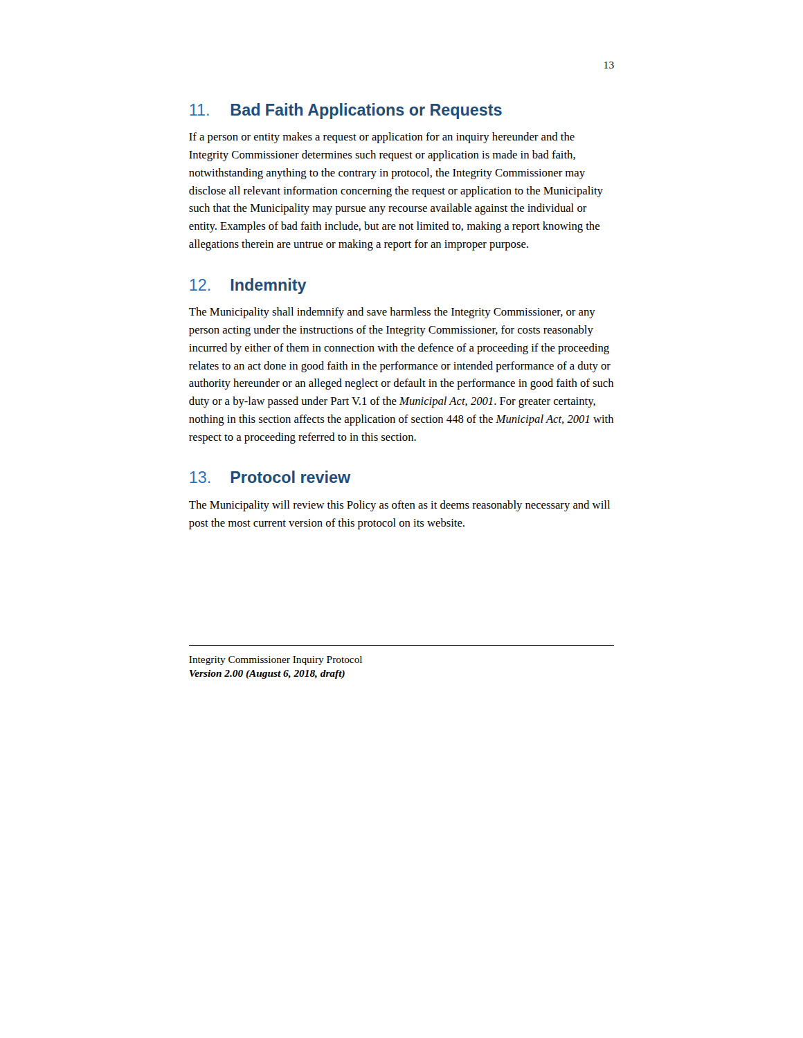13
11. Bad Faith Applications or Requests
If a person or entity makes a request or application for an inquiry hereunder and the Integrity Commissioner determines such request or application is made in bad faith, notwithstanding anything to the contrary in protocol, the Integrity Commissioner may disclose all relevant information concerning the request or application to the Municipality such that the Municipality may pursue any recourse available against the individual or entity. Examples of bad faith include, but are not limited to, making a report knowing the allegations therein are untrue or making a report for an improper purpose.
12. Indemnity
The Municipality shall indemnify and save harmless the Integrity Commissioner, or any person acting under the instructions of the Integrity Commissioner, for costs reasonably incurred by either of them in connection with the defence of a proceeding if the proceeding relates to an act done in good faith in the performance or intended performance of a duty or authority hereunder or an alleged neglect or default in the performance in good faith of such duty or a by-law passed under Part V.1 of the Municipal Act, 2001. For greater certainty, nothing in this section affects the application of section 448 of the Municipal Act, 2001 with respect to a proceeding referred to in this section.
13. Protocol review
The Municipality will review this Policy as often as it deems reasonably necessary and will post the most current version of this protocol on its website.
Integrity Commissioner Inquiry Protocol
Version 2.00 (August 6, 2018, draft)